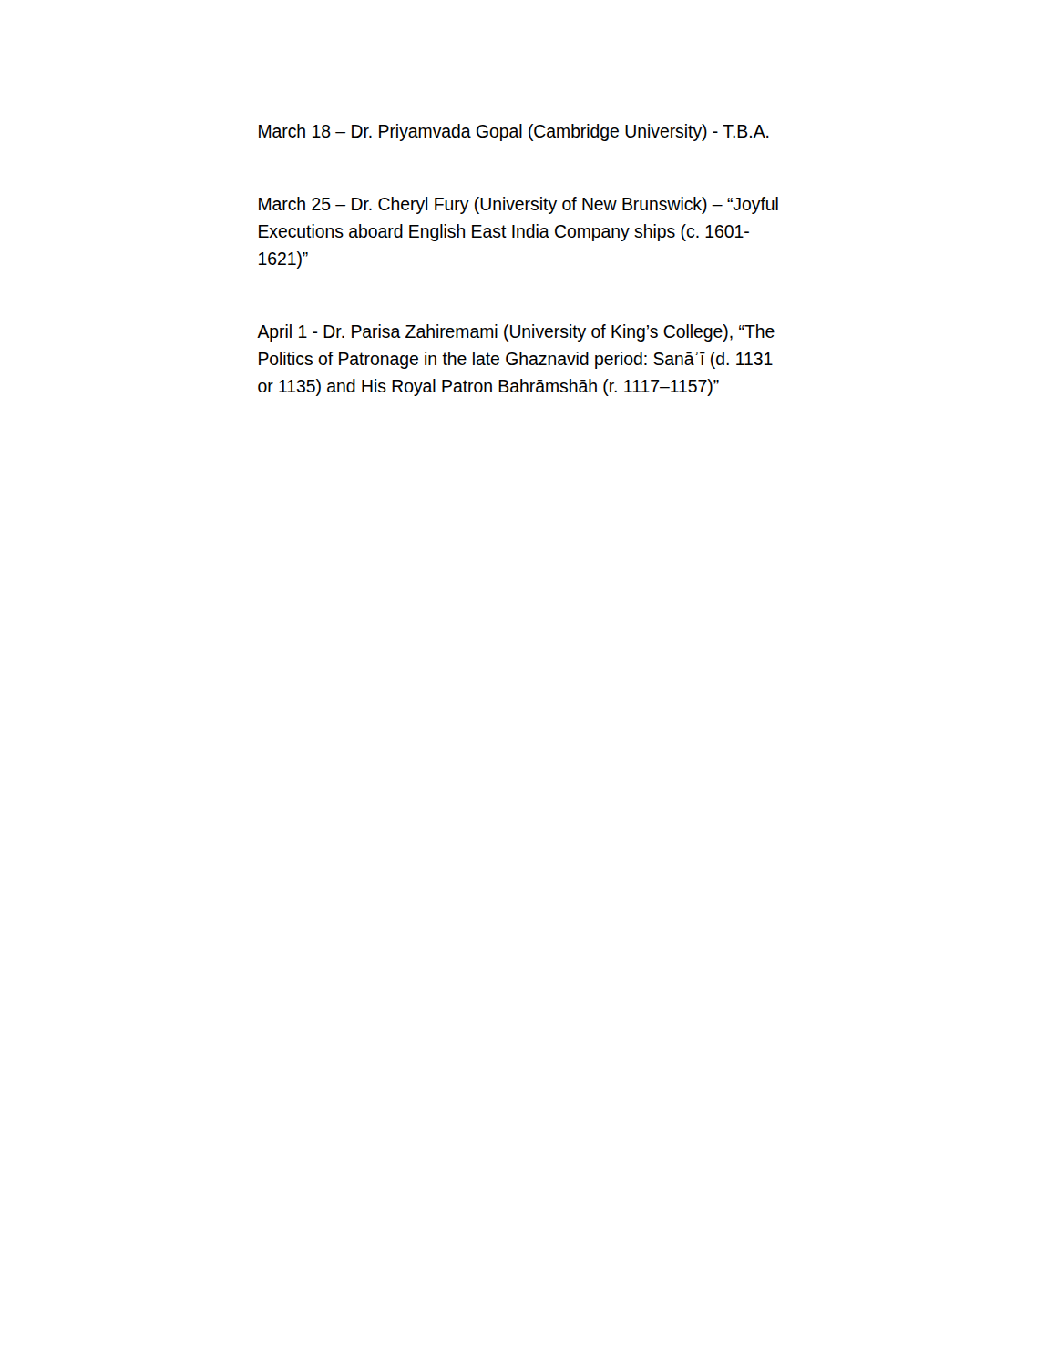March 18 – Dr. Priyamvada Gopal (Cambridge University) - T.B.A.
March 25 – Dr. Cheryl Fury (University of New Brunswick) – “Joyful Executions aboard English East India Company ships (c. 1601-1621)”
April 1 - Dr. Parisa Zahiremami (University of King’s College), “The Politics of Patronage in the late Ghaznavid period: Sanāʾī (d. 1131 or 1135) and His Royal Patron Bahrāmshāh (r. 1117–1157)”